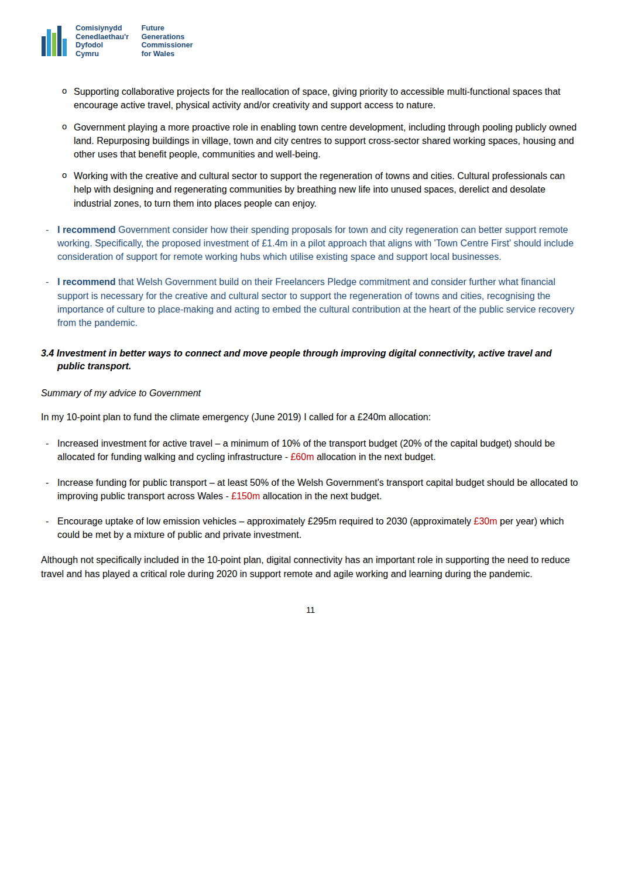| | Comisiynydd Cenedlaethau'r Dyfodol Cymru Future Generations Commissioner for Wales |
Supporting collaborative projects for the reallocation of space, giving priority to accessible multi-functional spaces that encourage active travel, physical activity and/or creativity and support access to nature.
Government playing a more proactive role in enabling town centre development, including through pooling publicly owned land. Repurposing buildings in village, town and city centres to support cross-sector shared working spaces, housing and other uses that benefit people, communities and well-being.
Working with the creative and cultural sector to support the regeneration of towns and cities. Cultural professionals can help with designing and regenerating communities by breathing new life into unused spaces, derelict and desolate industrial zones, to turn them into places people can enjoy.
I recommend Government consider how their spending proposals for town and city regeneration can better support remote working. Specifically, the proposed investment of £1.4m in a pilot approach that aligns with 'Town Centre First' should include consideration of support for remote working hubs which utilise existing space and support local businesses.
I recommend that Welsh Government build on their Freelancers Pledge commitment and consider further what financial support is necessary for the creative and cultural sector to support the regeneration of towns and cities, recognising the importance of culture to place-making and acting to embed the cultural contribution at the heart of the public service recovery from the pandemic.
3.4 Investment in better ways to connect and move people through improving digital connectivity, active travel and public transport.
Summary of my advice to Government
In my 10-point plan to fund the climate emergency (June 2019) I called for a £240m allocation:
Increased investment for active travel – a minimum of 10% of the transport budget (20% of the capital budget) should be allocated for funding walking and cycling infrastructure - £60m allocation in the next budget.
Increase funding for public transport – at least 50% of the Welsh Government's transport capital budget should be allocated to improving public transport across Wales - £150m allocation in the next budget.
Encourage uptake of low emission vehicles – approximately £295m required to 2030 (approximately £30m per year) which could be met by a mixture of public and private investment.
Although not specifically included in the 10-point plan, digital connectivity has an important role in supporting the need to reduce travel and has played a critical role during 2020 in support remote and agile working and learning during the pandemic.
11